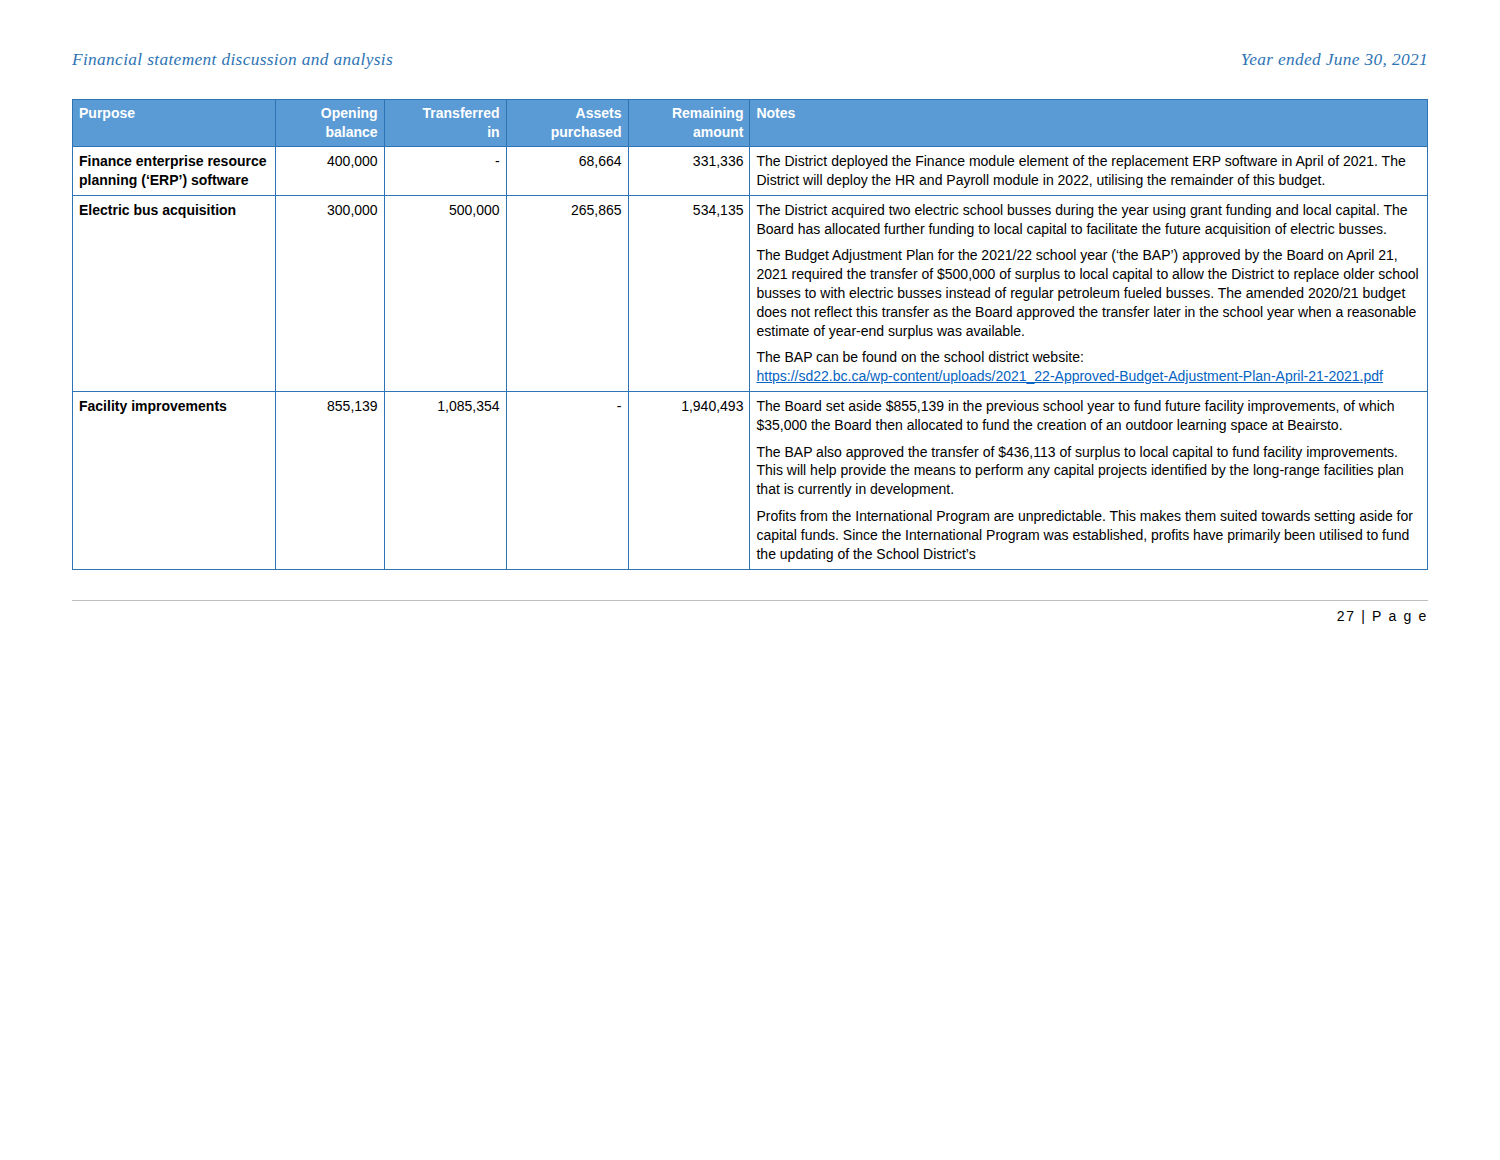Financial statement discussion and analysis
Year ended June 30, 2021
| Purpose | Opening balance | Transferred in | Assets purchased | Remaining amount | Notes |
| --- | --- | --- | --- | --- | --- |
| Finance enterprise resource planning (‘ERP’) software | 400,000 | - | 68,664 | 331,336 | The District deployed the Finance module element of the replacement ERP software in April of 2021. The District will deploy the HR and Payroll module in 2022, utilising the remainder of this budget. |
| Electric bus acquisition | 300,000 | 500,000 | 265,865 | 534,135 | The District acquired two electric school busses during the year using grant funding and local capital. The Board has allocated further funding to local capital to facilitate the future acquisition of electric busses. The Budget Adjustment Plan for the 2021/22 school year (‘the BAP’) approved by the Board on April 21, 2021 required the transfer of $500,000 of surplus to local capital to allow the District to replace older school busses to with electric busses instead of regular petroleum fueled busses. The amended 2020/21 budget does not reflect this transfer as the Board approved the transfer later in the school year when a reasonable estimate of year-end surplus was available. The BAP can be found on the school district website: https://sd22.bc.ca/wp-content/uploads/2021_22-Approved-Budget-Adjustment-Plan-April-21-2021.pdf |
| Facility improvements | 855,139 | 1,085,354 | - | 1,940,493 | The Board set aside $855,139 in the previous school year to fund future facility improvements, of which $35,000 the Board then allocated to fund the creation of an outdoor learning space at Beairsto. The BAP also approved the transfer of $436,113 of surplus to local capital to fund facility improvements. This will help provide the means to perform any capital projects identified by the long-range facilities plan that is currently in development. Profits from the International Program are unpredictable. This makes them suited towards setting aside for capital funds. Since the International Program was established, profits have primarily been utilised to fund the updating of the School District’s |
27 | P a g e